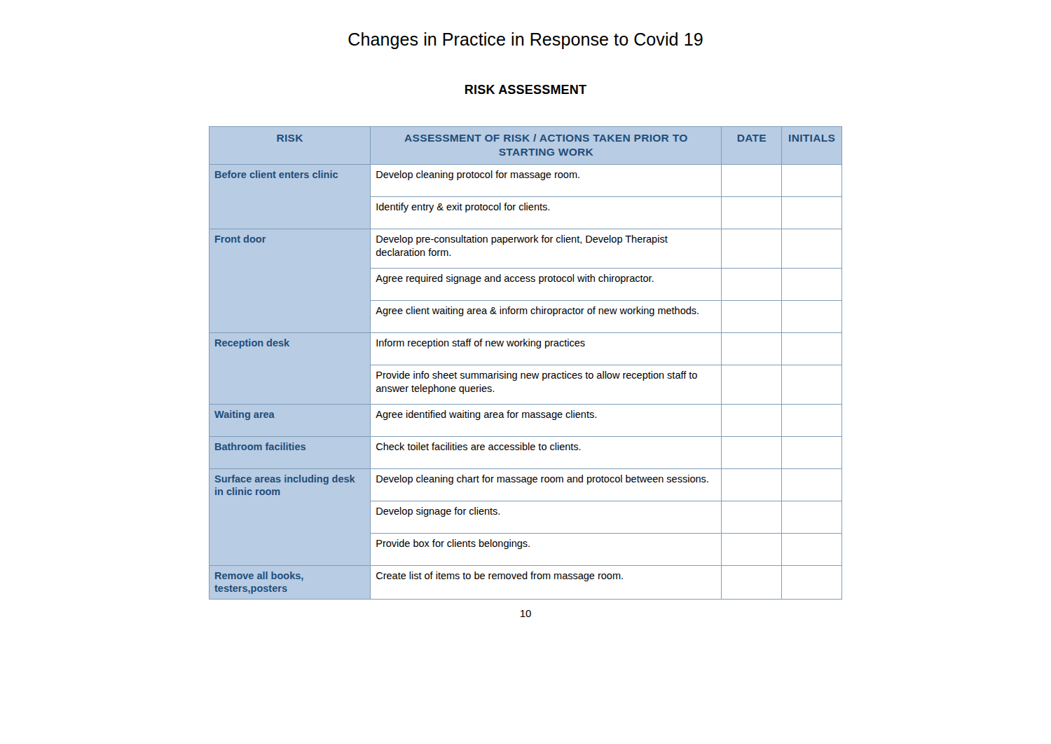Changes in Practice in Response to Covid 19
RISK ASSESSMENT
| RISK | ASSESSMENT OF RISK / ACTIONS TAKEN PRIOR TO STARTING WORK | DATE | INITIALS |
| --- | --- | --- | --- |
| Before client enters clinic | Develop cleaning protocol for massage room. | | |
| Identify entry & exit protocol for clients. | | |
| Front door | Develop pre-consultation paperwork for client, Develop Therapist declaration form. | | |
| Agree required signage and access protocol with chiropractor. | | |
| Agree client waiting area & inform chiropractor of new working methods. | | |
| Reception desk | Inform reception staff of new working practices | | |
| Provide info sheet summarising new practices to allow reception staff to answer telephone queries. | | |
| Waiting area | Agree identified waiting area for massage clients. | | |
| Bathroom facilities | Check toilet facilities are accessible to clients. | | |
| Surface areas including desk in clinic room | Develop cleaning chart for massage room and protocol between sessions. | | |
| Develop signage for clients. | | |
| Provide box for clients belongings. | | |
| Remove all books, testers,posters | Create list of items to be removed from massage room. | | |
10